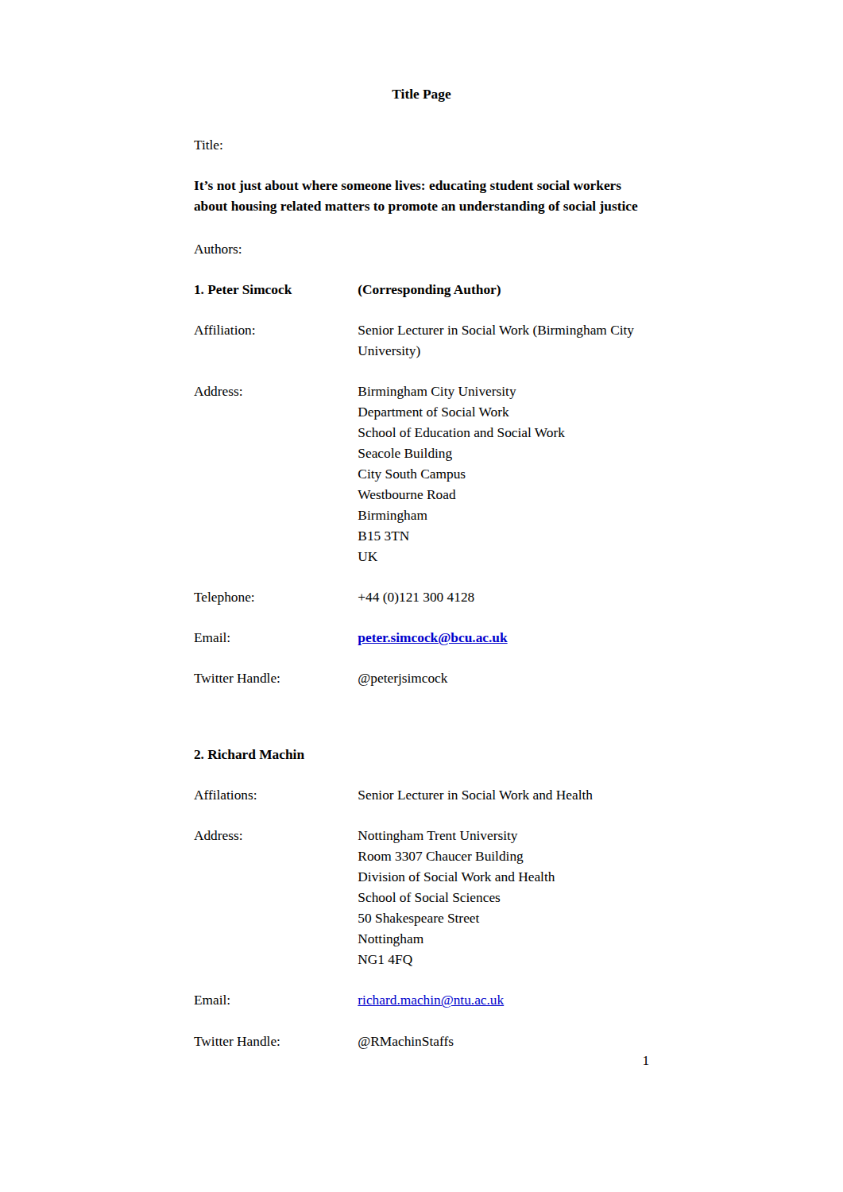Title Page
Title:
It’s not just about where someone lives: educating student social workers about housing related matters to promote an understanding of social justice
Authors:
| 1. Peter Simcock | (Corresponding Author) |
| Affiliation: | Senior Lecturer in Social Work (Birmingham City University) |
| Address: | Birmingham City University Department of Social Work School of Education and Social Work Seacole Building City South Campus Westbourne Road Birmingham B15 3TN UK |
| Telephone: | +44 (0)121 300 4128 |
| Email: | peter.simcock@bcu.ac.uk |
| Twitter Handle: | @peterjsimcock |
| 2. Richard Machin | |
| Affilations: | Senior Lecturer in Social Work and Health |
| Address: | Nottingham Trent University Room 3307 Chaucer Building Division of Social Work and Health School of Social Sciences 50 Shakespeare Street Nottingham NG1 4FQ |
| Email: | richard.machin@ntu.ac.uk |
| Twitter Handle: | @RMachinStaffs |
1